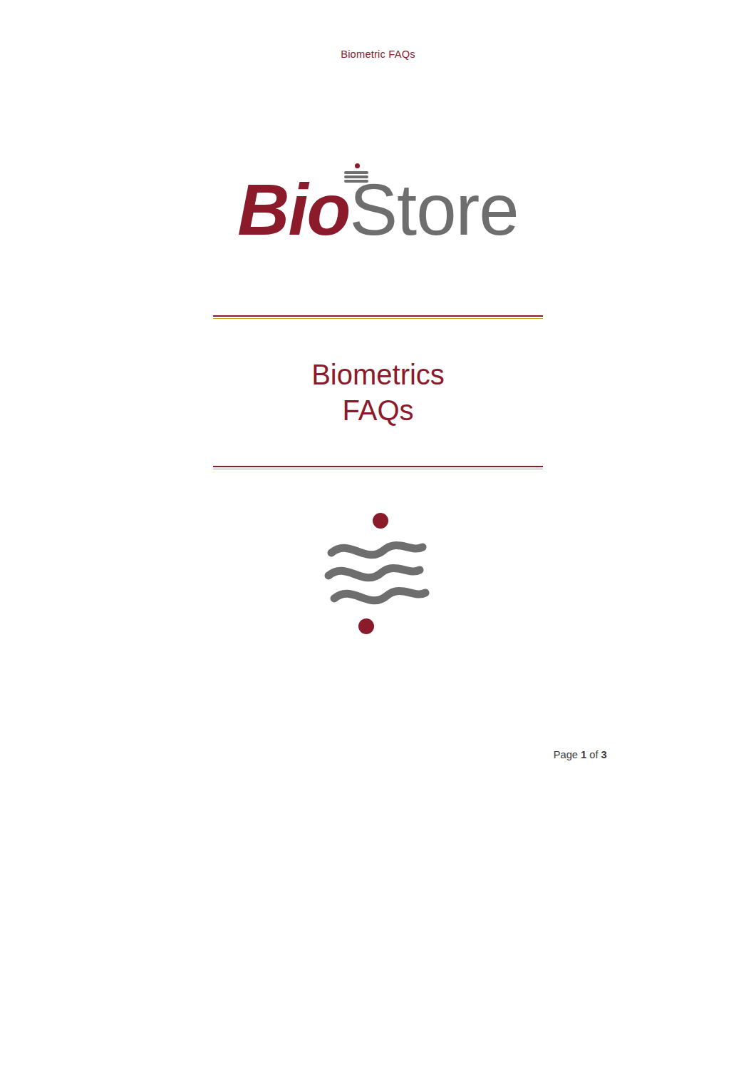Biometric FAQs
Bio Store
Biometrics
FAQs
Page 1 of 3